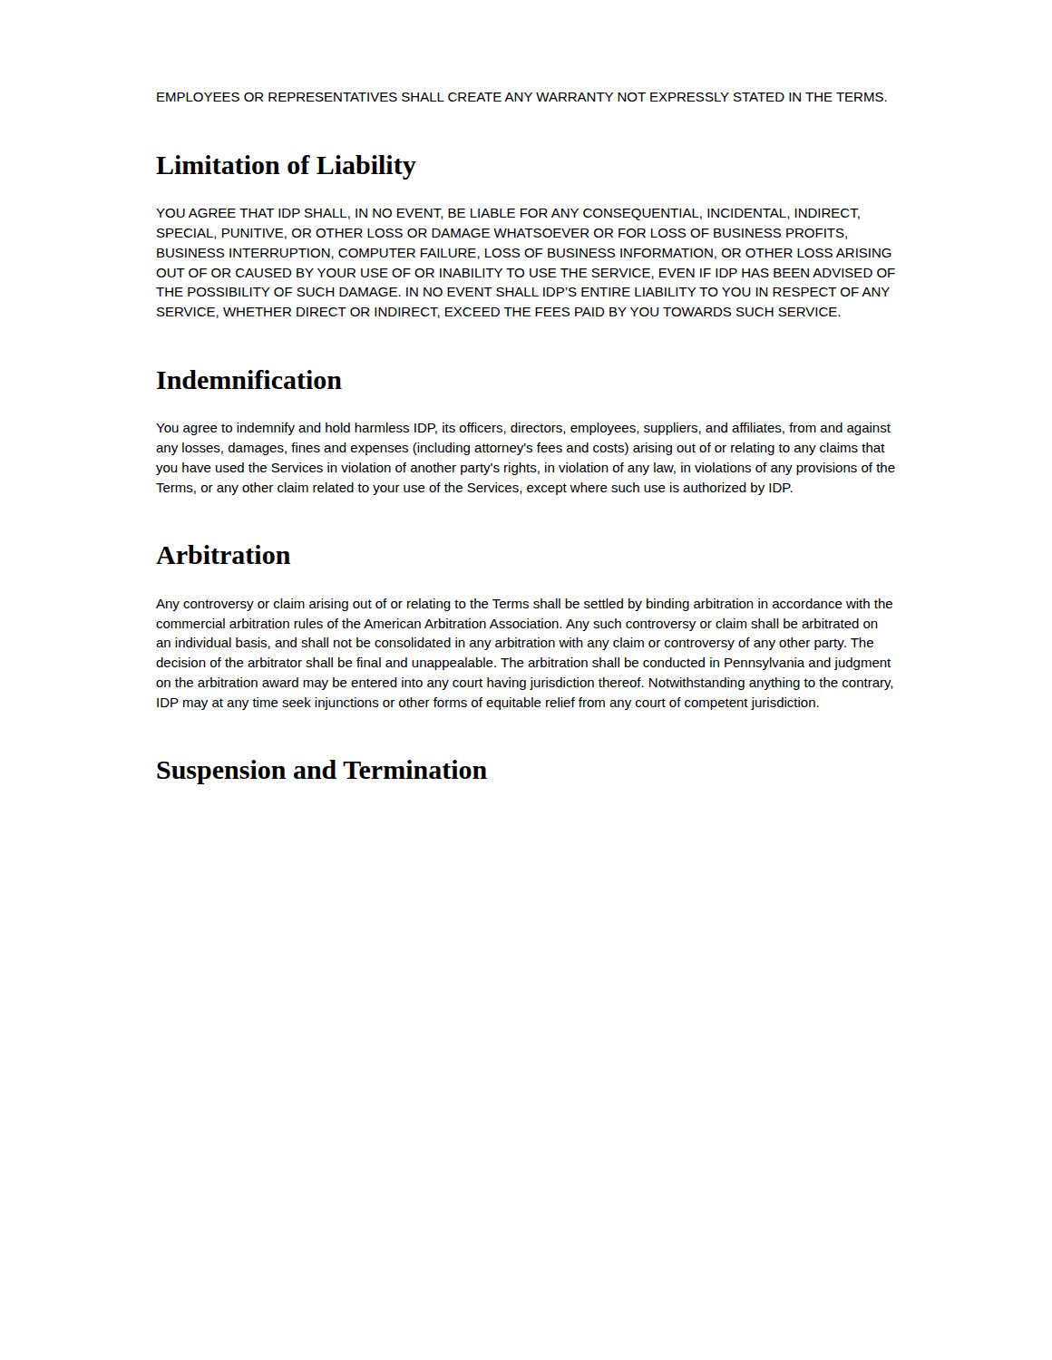Employees or representatives shall create any warranty not expressly stated in the Terms.
Limitation of Liability
You agree that IDP shall, in no event, be liable for any consequential, incidental, indirect, special, punitive, or other loss or damage whatsoever or for loss of business profits, business interruption, computer failure, loss of business information, or other loss arising out of or caused by your use of or inability to use the Service, even if IDP has been advised of the possibility of such damage. In no event shall IDP’s entire liability to you in respect of any Service, whether direct or indirect, exceed the fees paid by you towards such Service.
Indemnification
You agree to indemnify and hold harmless IDP, its officers, directors, employees, suppliers, and affiliates, from and against any losses, damages, fines and expenses (including attorney's fees and costs) arising out of or relating to any claims that you have used the Services in violation of another party's rights, in violation of any law, in violations of any provisions of the Terms, or any other claim related to your use of the Services, except where such use is authorized by IDP.
Arbitration
Any controversy or claim arising out of or relating to the Terms shall be settled by binding arbitration in accordance with the commercial arbitration rules of the American Arbitration Association. Any such controversy or claim shall be arbitrated on an individual basis, and shall not be consolidated in any arbitration with any claim or controversy of any other party. The decision of the arbitrator shall be final and unappealable. The arbitration shall be conducted in Pennsylvania and judgment on the arbitration award may be entered into any court having jurisdiction thereof. Notwithstanding anything to the contrary, IDP may at any time seek injunctions or other forms of equitable relief from any court of competent jurisdiction.
Suspension and Termination